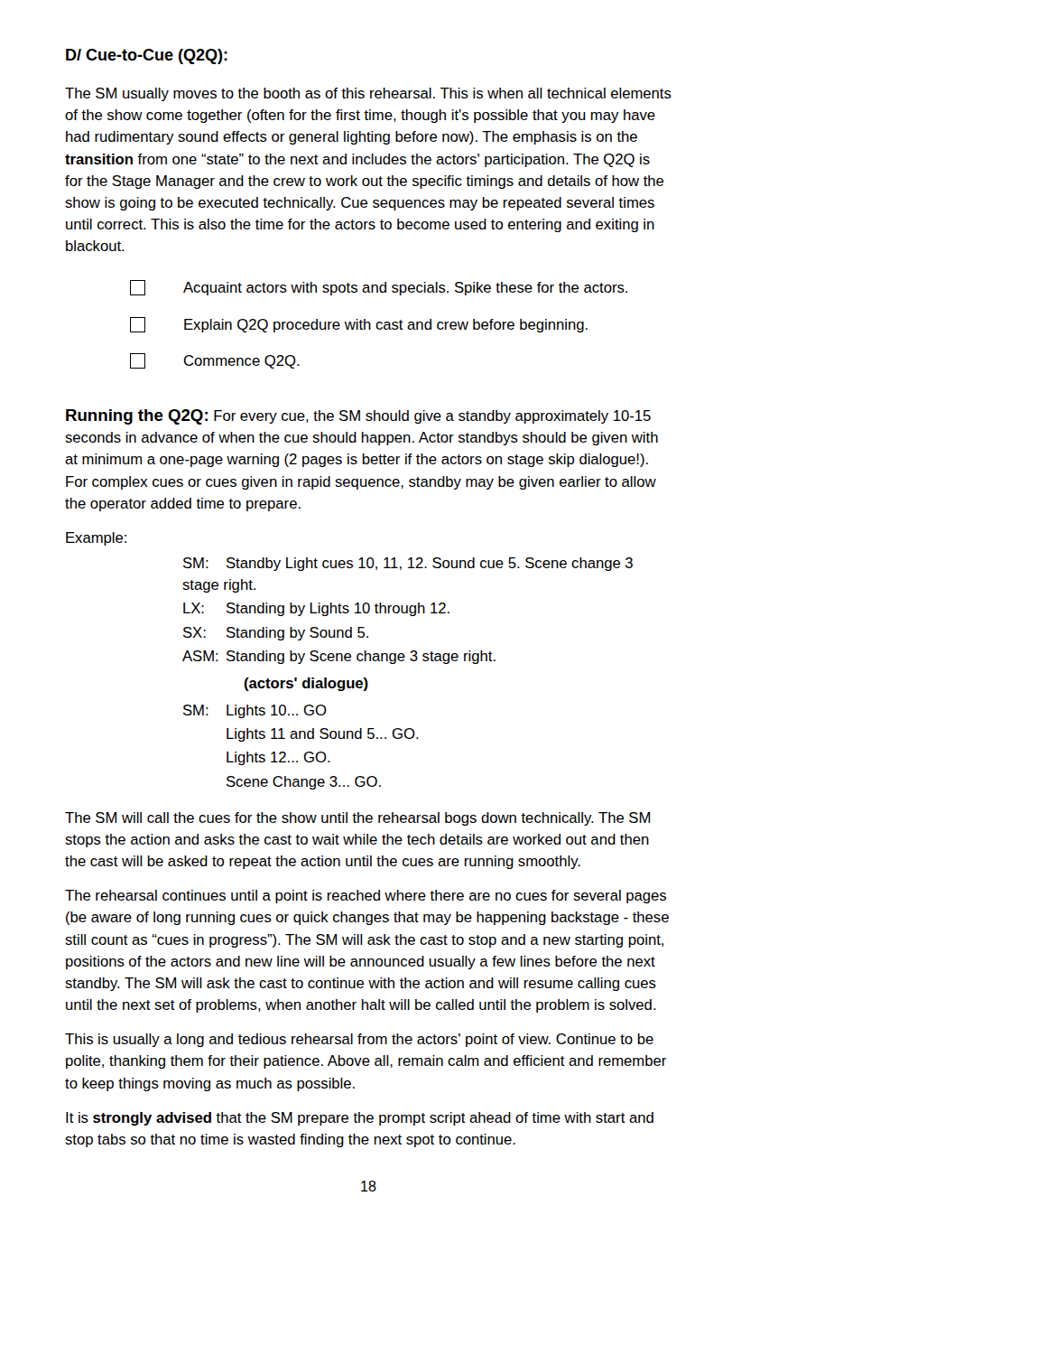D/ Cue-to-Cue (Q2Q):
The SM usually moves to the booth as of this rehearsal. This is when all technical elements of the show come together (often for the first time, though it's possible that you may have had rudimentary sound effects or general lighting before now). The emphasis is on the transition from one “state” to the next and includes the actors' participation. The Q2Q is for the Stage Manager and the crew to work out the specific timings and details of how the show is going to be executed technically. Cue sequences may be repeated several times until correct. This is also the time for the actors to become used to entering and exiting in blackout.
Acquaint actors with spots and specials. Spike these for the actors.
Explain Q2Q procedure with cast and crew before beginning.
Commence Q2Q.
Running the Q2Q: For every cue, the SM should give a standby approximately 10-15 seconds in advance of when the cue should happen. Actor standbys should be given with at minimum a one-page warning (2 pages is better if the actors on stage skip dialogue!). For complex cues or cues given in rapid sequence, standby may be given earlier to allow the operator added time to prepare.
Example:
SM: Standby Light cues 10, 11, 12. Sound cue 5. Scene change 3 stage right. LX: Standing by Lights 10 through 12. SX: Standing by Sound 5. ASM: Standing by Scene change 3 stage right. (actors' dialogue) SM: Lights 10... GO Lights 11 and Sound 5... GO. Lights 12... GO. Scene Change 3... GO.
The SM will call the cues for the show until the rehearsal bogs down technically. The SM stops the action and asks the cast to wait while the tech details are worked out and then the cast will be asked to repeat the action until the cues are running smoothly.
The rehearsal continues until a point is reached where there are no cues for several pages (be aware of long running cues or quick changes that may be happening backstage - these still count as “cues in progress”). The SM will ask the cast to stop and a new starting point, positions of the actors and new line will be announced usually a few lines before the next standby. The SM will ask the cast to continue with the action and will resume calling cues until the next set of problems, when another halt will be called until the problem is solved.
This is usually a long and tedious rehearsal from the actors' point of view. Continue to be polite, thanking them for their patience. Above all, remain calm and efficient and remember to keep things moving as much as possible.
It is strongly advised that the SM prepare the prompt script ahead of time with start and stop tabs so that no time is wasted finding the next spot to continue.
18